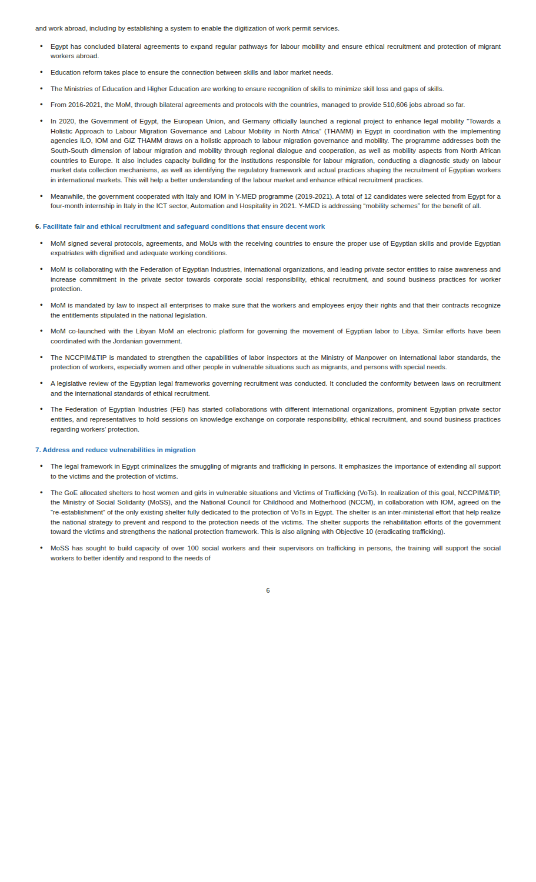and work abroad, including by establishing a system to enable the digitization of work permit services.
Egypt has concluded bilateral agreements to expand regular pathways for labour mobility and ensure ethical recruitment and protection of migrant workers abroad.
Education reform takes place to ensure the connection between skills and labor market needs.
The Ministries of Education and Higher Education are working to ensure recognition of skills to minimize skill loss and gaps of skills.
From 2016-2021, the MoM, through bilateral agreements and protocols with the countries, managed to provide 510,606 jobs abroad so far.
In 2020, the Government of Egypt, the European Union, and Germany officially launched a regional project to enhance legal mobility “Towards a Holistic Approach to Labour Migration Governance and Labour Mobility in North Africa” (THAMM) in Egypt in coordination with the implementing agencies ILO, IOM and GIZ THAMM draws on a holistic approach to labour migration governance and mobility. The programme addresses both the South-South dimension of labour migration and mobility through regional dialogue and cooperation, as well as mobility aspects from North African countries to Europe. It also includes capacity building for the institutions responsible for labour migration, conducting a diagnostic study on labour market data collection mechanisms, as well as identifying the regulatory framework and actual practices shaping the recruitment of Egyptian workers in international markets. This will help a better understanding of the labour market and enhance ethical recruitment practices.
Meanwhile, the government cooperated with Italy and IOM in Y-MED programme (2019-2021). A total of 12 candidates were selected from Egypt for a four-month internship in Italy in the ICT sector, Automation and Hospitality in 2021. Y-MED is addressing “mobility schemes” for the benefit of all.
6. Facilitate fair and ethical recruitment and safeguard conditions that ensure decent work
MoM signed several protocols, agreements, and MoUs with the receiving countries to ensure the proper use of Egyptian skills and provide Egyptian expatriates with dignified and adequate working conditions.
MoM is collaborating with the Federation of Egyptian Industries, international organizations, and leading private sector entities to raise awareness and increase commitment in the private sector towards corporate social responsibility, ethical recruitment, and sound business practices for worker protection.
MoM is mandated by law to inspect all enterprises to make sure that the workers and employees enjoy their rights and that their contracts recognize the entitlements stipulated in the national legislation.
MoM co-launched with the Libyan MoM an electronic platform for governing the movement of Egyptian labor to Libya. Similar efforts have been coordinated with the Jordanian government.
The NCCPIM&TIP is mandated to strengthen the capabilities of labor inspectors at the Ministry of Manpower on international labor standards, the protection of workers, especially women and other people in vulnerable situations such as migrants, and persons with special needs.
A legislative review of the Egyptian legal frameworks governing recruitment was conducted. It concluded the conformity between laws on recruitment and the international standards of ethical recruitment.
The Federation of Egyptian Industries (FEI) has started collaborations with different international organizations, prominent Egyptian private sector entities, and representatives to hold sessions on knowledge exchange on corporate responsibility, ethical recruitment, and sound business practices regarding workers’ protection.
7. Address and reduce vulnerabilities in migration
The legal framework in Egypt criminalizes the smuggling of migrants and trafficking in persons. It emphasizes the importance of extending all support to the victims and the protection of victims.
The GoE allocated shelters to host women and girls in vulnerable situations and Victims of Trafficking (VoTs). In realization of this goal, NCCPIM&TIP, the Ministry of Social Solidarity (MoSS), and the National Council for Childhood and Motherhood (NCCM), in collaboration with IOM, agreed on the “re-establishment” of the only existing shelter fully dedicated to the protection of VoTs in Egypt. The shelter is an inter-ministerial effort that help realize the national strategy to prevent and respond to the protection needs of the victims. The shelter supports the rehabilitation efforts of the government toward the victims and strengthens the national protection framework. This is also aligning with Objective 10 (eradicating trafficking).
MoSS has sought to build capacity of over 100 social workers and their supervisors on trafficking in persons, the training will support the social workers to better identify and respond to the needs of
6